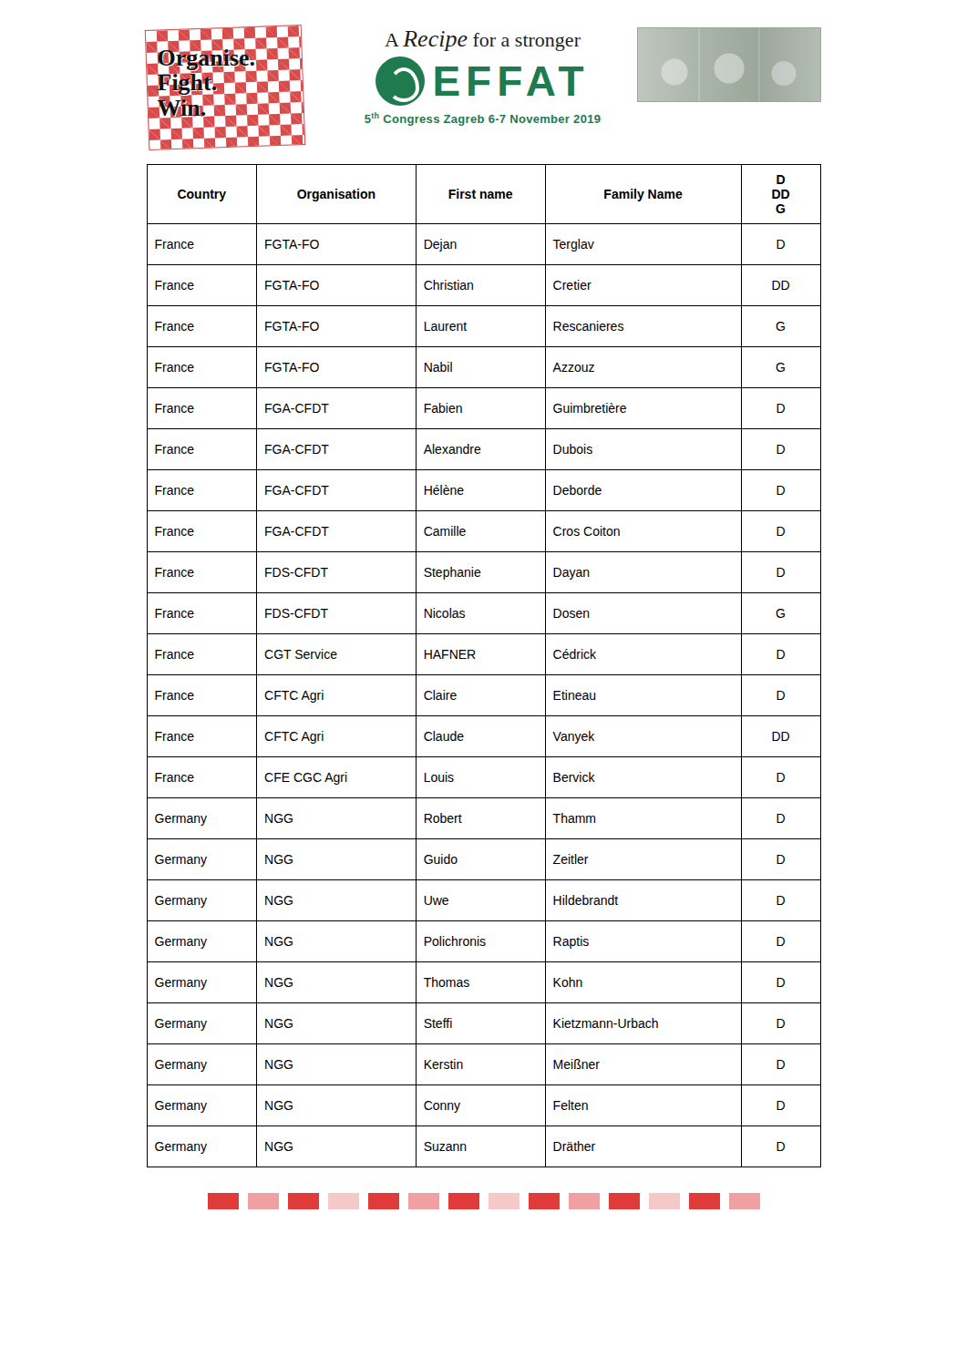Organise. Fight. Win.
A Recipe for a stronger
EFFAT
5th Congress Zagreb 6-7 November 2019
| Country | Organisation | First name | Family Name | D DD G |
| --- | --- | --- | --- | --- |
| France | FGTA-FO | Dejan | Terglav | D |
| France | FGTA-FO | Christian | Cretier | DD |
| France | FGTA-FO | Laurent | Rescanieres | G |
| France | FGTA-FO | Nabil | Azzouz | G |
| France | FGA-CFDT | Fabien | Guimbretière | D |
| France | FGA-CFDT | Alexandre | Dubois | D |
| France | FGA-CFDT | Hélène | Deborde | D |
| France | FGA-CFDT | Camille | Cros Coiton | D |
| France | FDS-CFDT | Stephanie | Dayan | D |
| France | FDS-CFDT | Nicolas | Dosen | G |
| France | CGT Service | HAFNER | Cédrick | D |
| France | CFTC Agri | Claire | Etineau | D |
| France | CFTC Agri | Claude | Vanyek | DD |
| France | CFE CGC Agri | Louis | Bervick | D |
| Germany | NGG | Robert | Thamm | D |
| Germany | NGG | Guido | Zeitler | D |
| Germany | NGG | Uwe | Hildebrandt | D |
| Germany | NGG | Polichronis | Raptis | D |
| Germany | NGG | Thomas | Kohn | D |
| Germany | NGG | Steffi | Kietzmann-Urbach | D |
| Germany | NGG | Kerstin | Meißner | D |
| Germany | NGG | Conny | Felten | D |
| Germany | NGG | Suzann | Dräther | D |